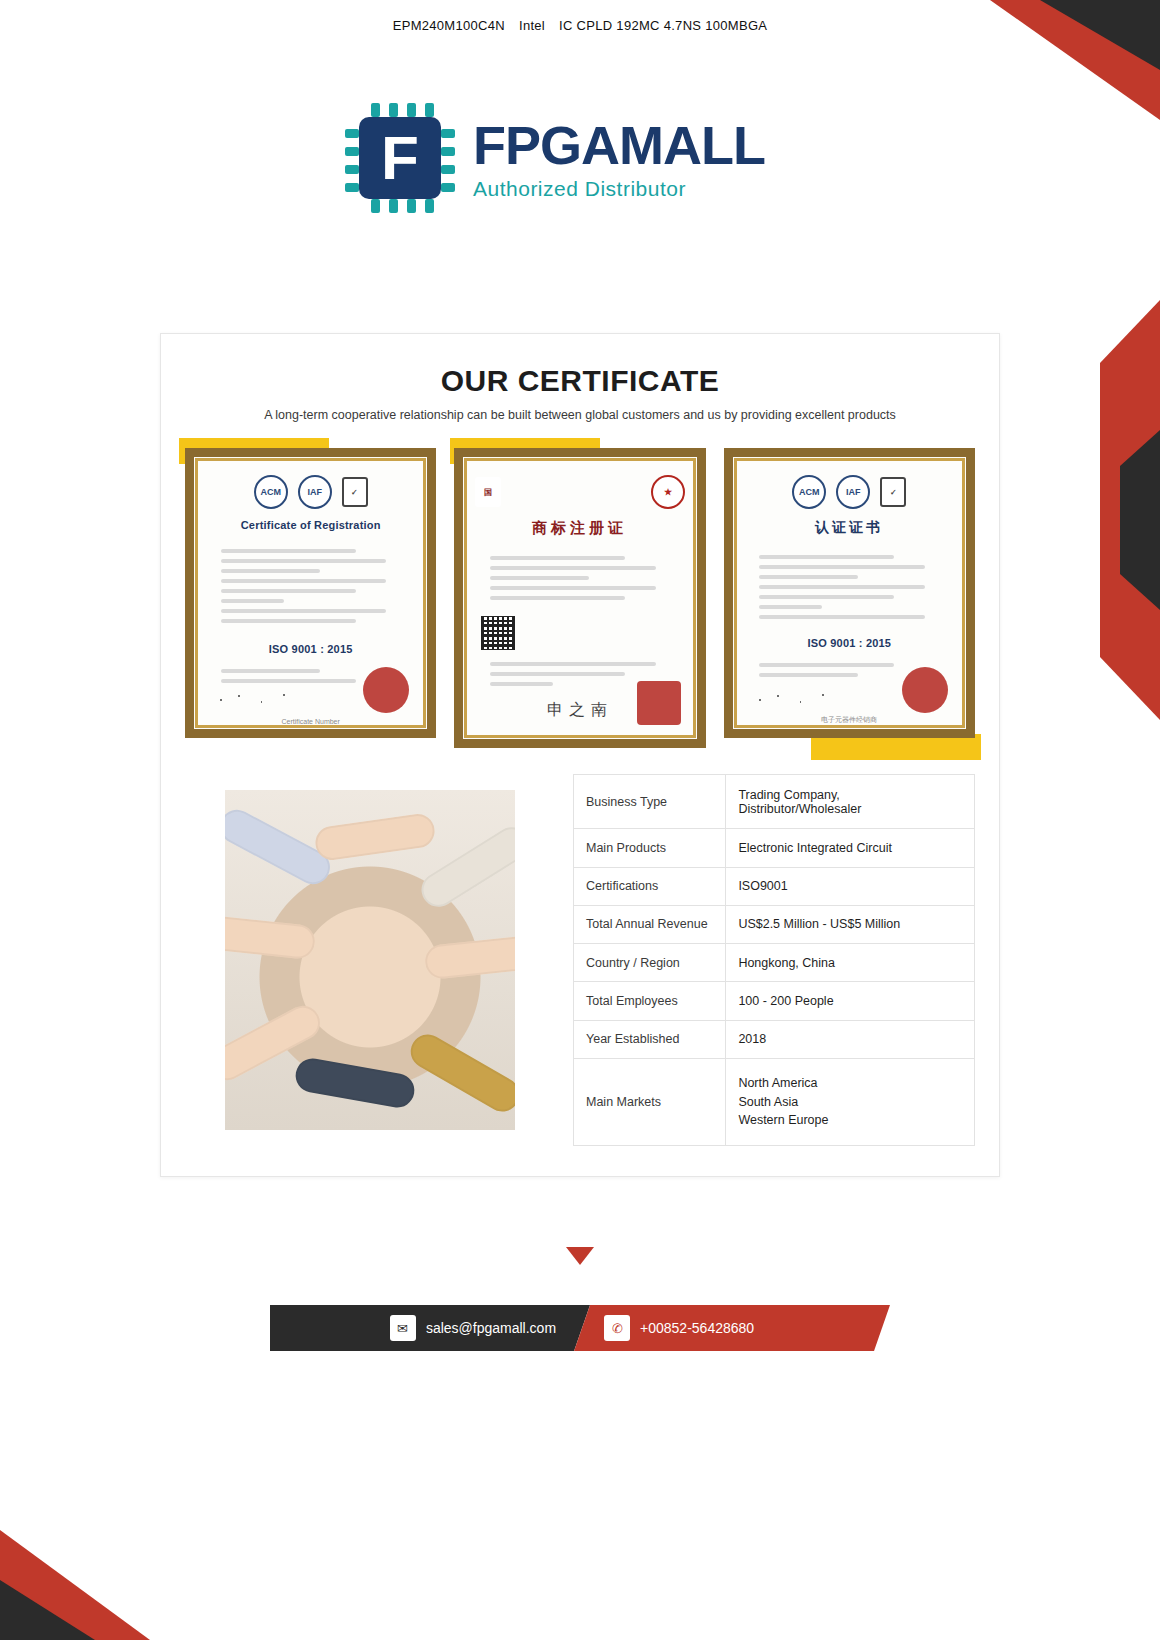EPM240M100C4N Intel IC CPLD 192MC 4.7NS 100MBGA
FPGAMALL
Authorized Distributor
OUR CERTIFICATE
A long-term cooperative relationship can be built between global customers and us by providing excellent products
ACM IAF ✓
Certificate of Registration
ISO 9001 : 2015
Certificate Number
国 ★
商标注册证
申之南
ACM IAF ✓
认证证书
ISO 9001 : 2015
电子元器件经销商
| Business Type | Trading Company, Distributor/Wholesaler |
| Main Products | Electronic Integrated Circuit |
| Certifications | ISO9001 |
| Total Annual Revenue | US$2.5 Million - US$5 Million |
| Country / Region | Hongkong, China |
| Total Employees | 100 - 200 People |
| Year Established | 2018 |
| Main Markets | North America South Asia Western Europe |
✉ sales@fpgamall.com
✆ +00852-56428680